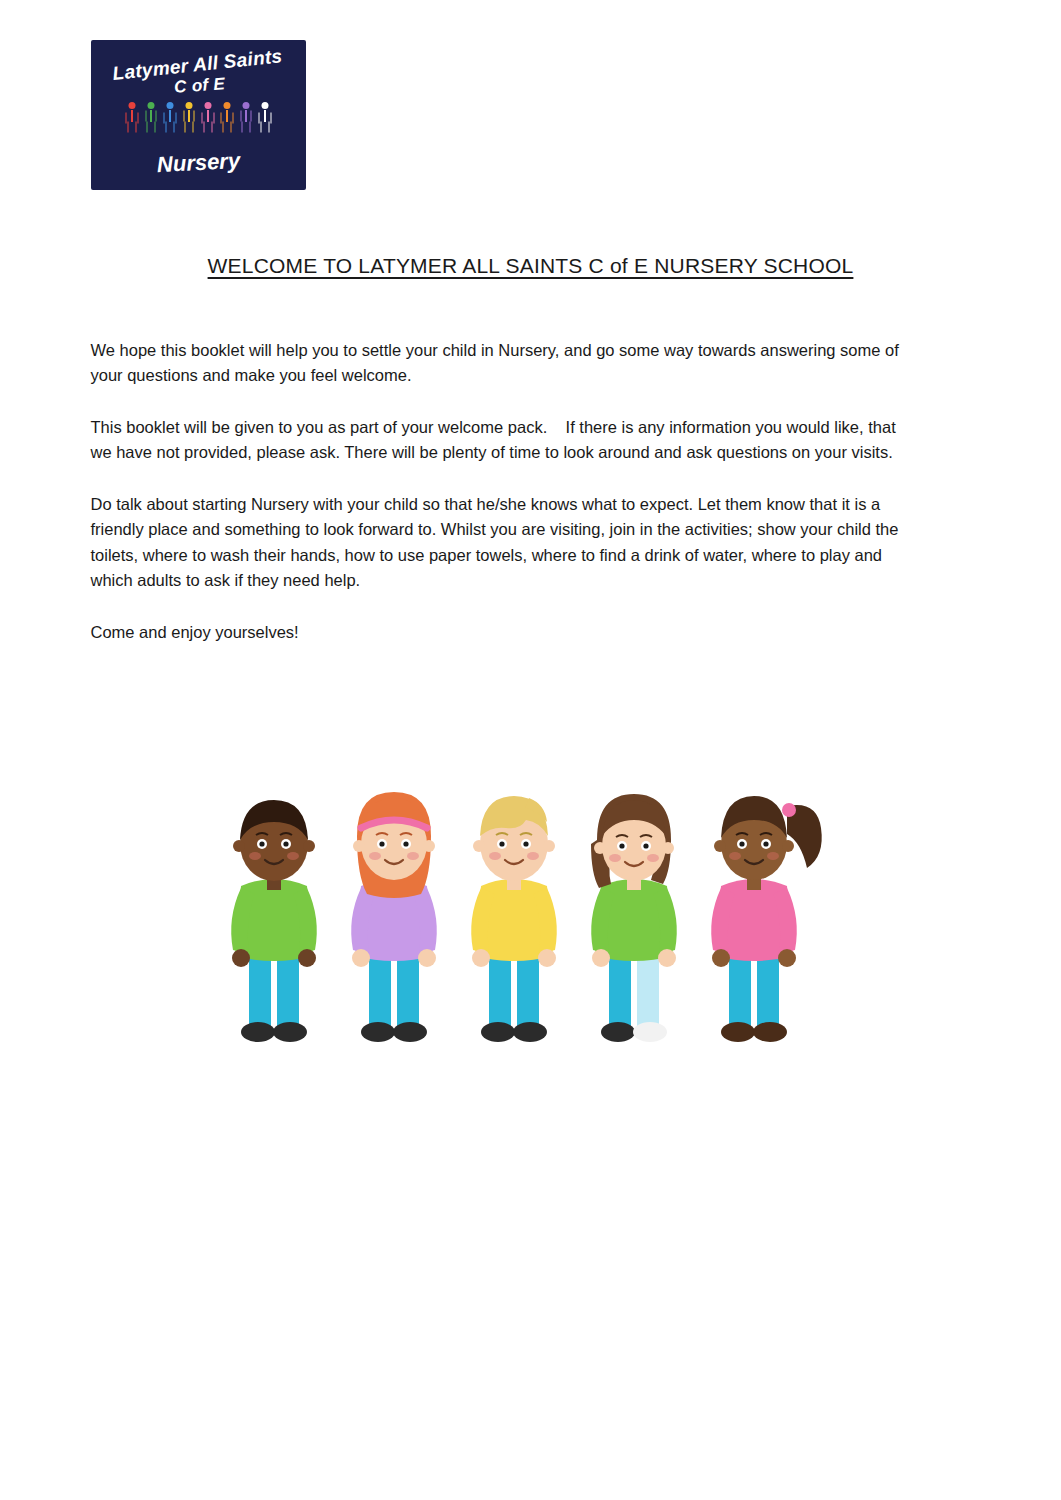Latymer All Saints C of E
Nursery
WELCOME TO LATYMER ALL SAINTS C of E NURSERY SCHOOL
We hope this booklet will help you to settle your child in Nursery, and go some way towards answering some of your questions and make you feel welcome.
This booklet will be given to you as part of your welcome pack. If there is any information you would like, that we have not provided, please ask. There will be plenty of time to look around and ask questions on your visits.
Do talk about starting Nursery with your child so that he/she knows what to expect. Let them know that it is a friendly place and something to look forward to. Whilst you are visiting, join in the activities; show your child the toilets, where to wash their hands, how to use paper towels, where to find a drink of water, where to play and which adults to ask if they need help.
Come and enjoy yourselves!
Five children standing side by side